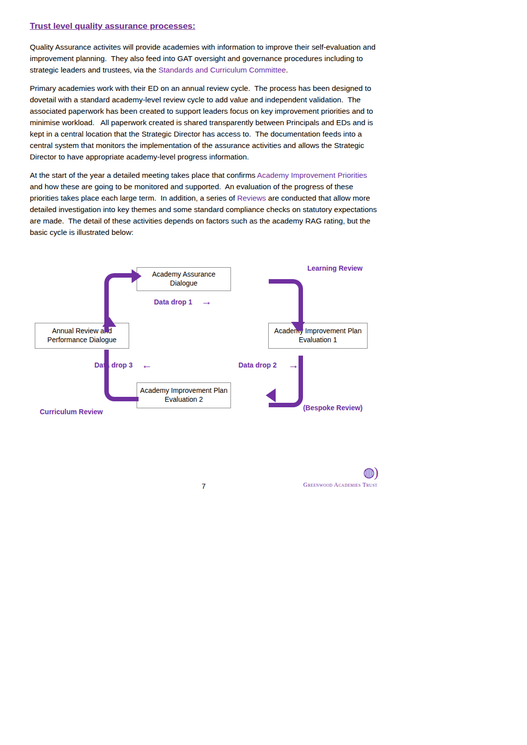Trust level quality assurance processes:
Quality Assurance activites will provide academies with information to improve their self-evaluation and improvement planning. They also feed into GAT oversight and governance procedures including to strategic leaders and trustees, via the Standards and Curriculum Committee.
Primary academies work with their ED on an annual review cycle. The process has been designed to dovetail with a standard academy-level review cycle to add value and independent validation. The associated paperwork has been created to support leaders focus on key improvement priorities and to minimise workload. All paperwork created is shared transparently between Principals and EDs and is kept in a central location that the Strategic Director has access to. The documentation feeds into a central system that monitors the implementation of the assurance activities and allows the Strategic Director to have appropriate academy-level progress information.
At the start of the year a detailed meeting takes place that confirms Academy Improvement Priorities and how these are going to be monitored and supported. An evaluation of the progress of these priorities takes place each large term. In addition, a series of Reviews are conducted that allow more detailed investigation into key themes and some standard compliance checks on statutory expectations are made. The detail of these activities depends on factors such as the academy RAG rating, but the basic cycle is illustrated below:
Academy Assurance Dialogue
Academy Improvement Plan
Evaluation 1
Academy Improvement Plan
Evaluation 2
Annual Review and
Performance Dialogue
Learning Review
Curriculum Review
(Bespoke Review)
Data drop 1
Data drop 2
Data drop 3
→
→
←
7
◍)
Greenwood Academies Trust